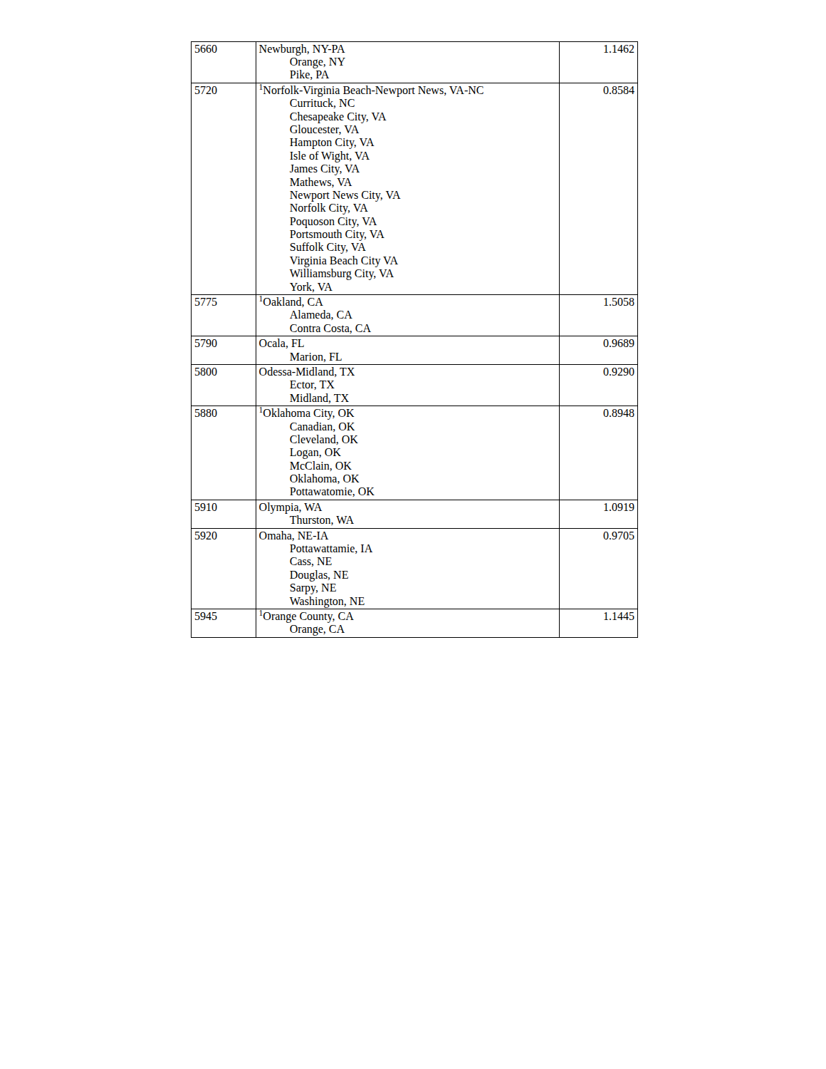| 5660 | Newburgh, NY-PA Orange, NY Pike, PA | 1.1462 |
| 5720 | 1 Norfolk-Virginia Beach-Newport News, VA-NC Currituck, NC Chesapeake City, VA Gloucester, VA Hampton City, VA Isle of Wight, VA James City, VA Mathews, VA Newport News City, VA Norfolk City, VA Poquoson City, VA Portsmouth City, VA Suffolk City, VA Virginia Beach City VA Williamsburg City, VA York, VA | 0.8584 |
| 5775 | 1 Oakland, CA Alameda, CA Contra Costa, CA | 1.5058 |
| 5790 | Ocala, FL Marion, FL | 0.9689 |
| 5800 | Odessa-Midland, TX Ector, TX Midland, TX | 0.9290 |
| 5880 | 1 Oklahoma City, OK Canadian, OK Cleveland, OK Logan, OK McClain, OK Oklahoma, OK Pottawatomie, OK | 0.8948 |
| 5910 | Olympia, WA Thurston, WA | 1.0919 |
| 5920 | Omaha, NE-IA Pottawattamie, IA Cass, NE Douglas, NE Sarpy, NE Washington, NE | 0.9705 |
| 5945 | 1 Orange County, CA Orange, CA | 1.1445 |